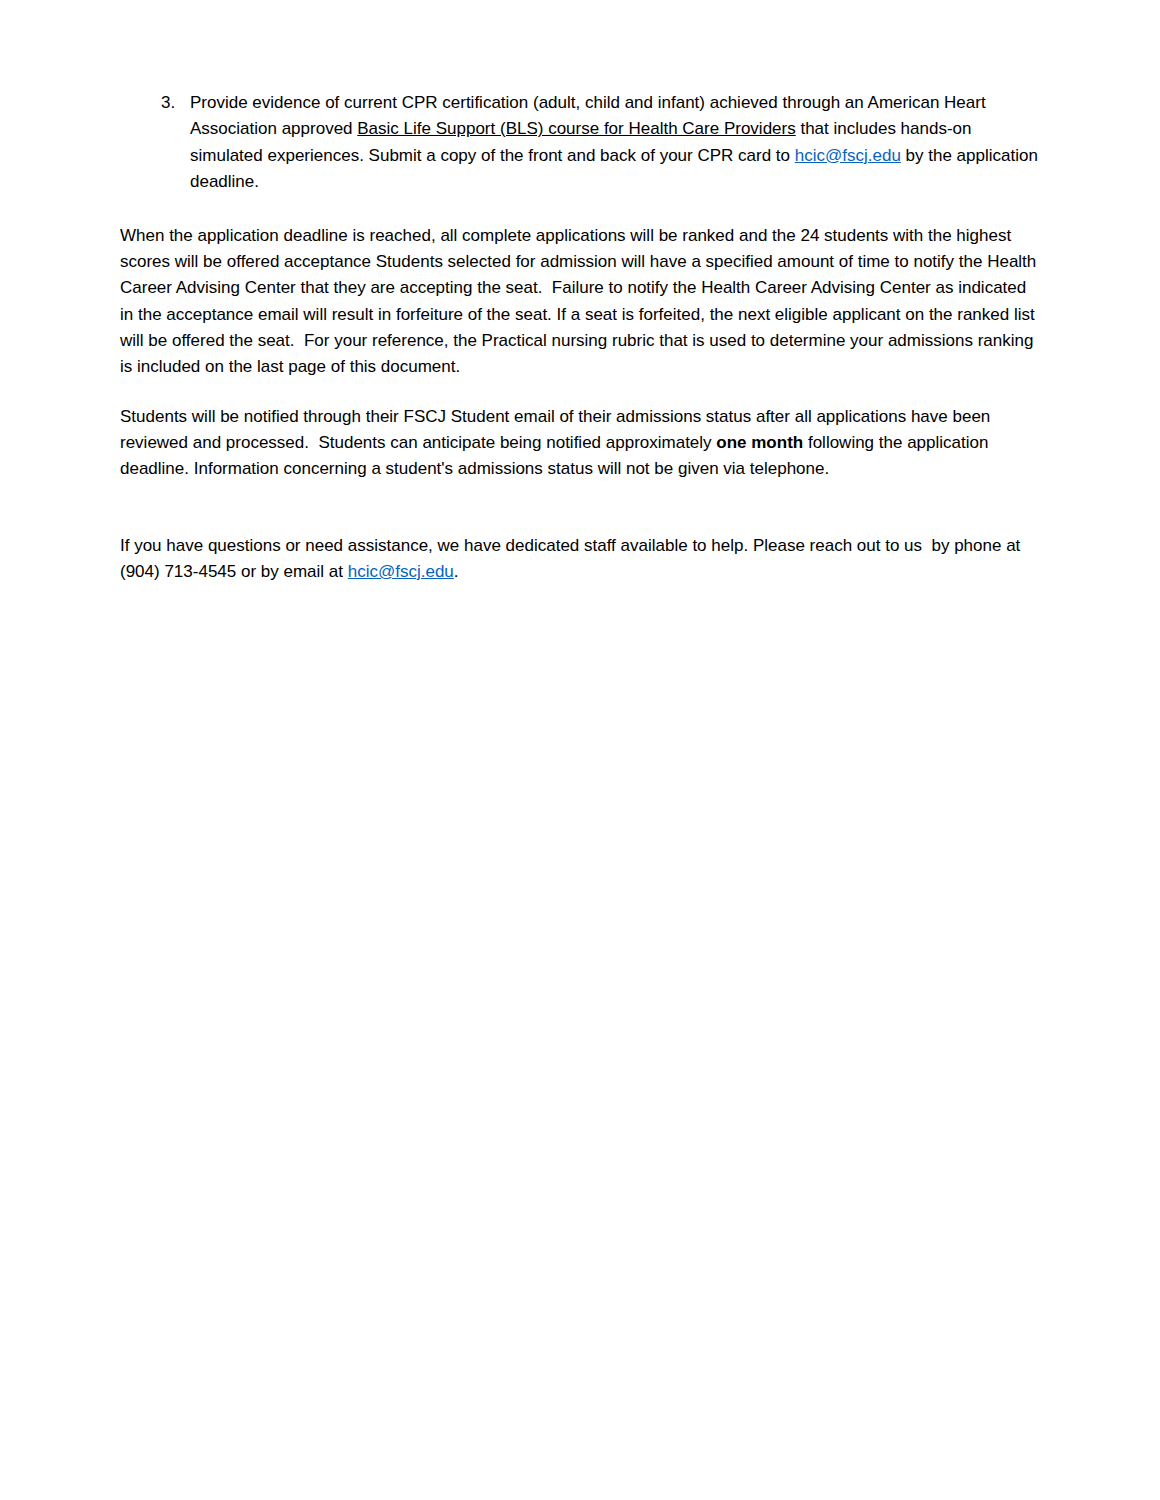Provide evidence of current CPR certification (adult, child and infant) achieved through an American Heart Association approved Basic Life Support (BLS) course for Health Care Providers that includes hands-on simulated experiences. Submit a copy of the front and back of your CPR card to hcic@fscj.edu by the application deadline.
When the application deadline is reached, all complete applications will be ranked and the 24 students with the highest scores will be offered acceptance Students selected for admission will have a specified amount of time to notify the Health Career Advising Center that they are accepting the seat. Failure to notify the Health Career Advising Center as indicated in the acceptance email will result in forfeiture of the seat. If a seat is forfeited, the next eligible applicant on the ranked list will be offered the seat. For your reference, the Practical nursing rubric that is used to determine your admissions ranking is included on the last page of this document.
Students will be notified through their FSCJ Student email of their admissions status after all applications have been reviewed and processed. Students can anticipate being notified approximately one month following the application deadline. Information concerning a student's admissions status will not be given via telephone.
If you have questions or need assistance, we have dedicated staff available to help. Please reach out to us by phone at (904) 713-4545 or by email at hcic@fscj.edu.